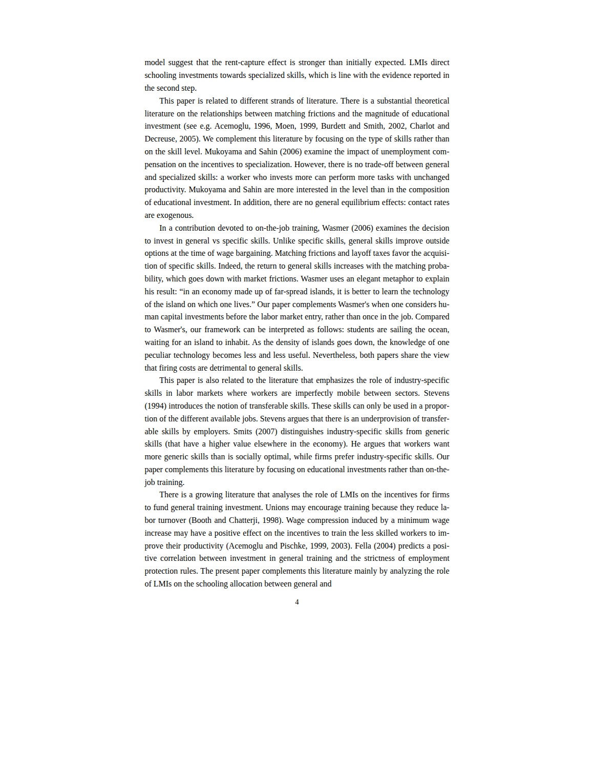model suggest that the rent-capture effect is stronger than initially expected. LMIs direct schooling investments towards specialized skills, which is line with the evidence reported in the second step.
This paper is related to different strands of literature. There is a substantial theoretical literature on the relationships between matching frictions and the magnitude of educational investment (see e.g. Acemoglu, 1996, Moen, 1999, Burdett and Smith, 2002, Charlot and Decreuse, 2005). We complement this literature by focusing on the type of skills rather than on the skill level. Mukoyama and Sahin (2006) examine the impact of unemployment compensation on the incentives to specialization. However, there is no trade-off between general and specialized skills: a worker who invests more can perform more tasks with unchanged productivity. Mukoyama and Sahin are more interested in the level than in the composition of educational investment. In addition, there are no general equilibrium effects: contact rates are exogenous.
In a contribution devoted to on-the-job training, Wasmer (2006) examines the decision to invest in general vs specific skills. Unlike specific skills, general skills improve outside options at the time of wage bargaining. Matching frictions and layoff taxes favor the acquisition of specific skills. Indeed, the return to general skills increases with the matching probability, which goes down with market frictions. Wasmer uses an elegant metaphor to explain his result: “in an economy made up of far-spread islands, it is better to learn the technology of the island on which one lives.” Our paper complements Wasmer's when one considers human capital investments before the labor market entry, rather than once in the job. Compared to Wasmer's, our framework can be interpreted as follows: students are sailing the ocean, waiting for an island to inhabit. As the density of islands goes down, the knowledge of one peculiar technology becomes less and less useful. Nevertheless, both papers share the view that firing costs are detrimental to general skills.
This paper is also related to the literature that emphasizes the role of industry-specific skills in labor markets where workers are imperfectly mobile between sectors. Stevens (1994) introduces the notion of transferable skills. These skills can only be used in a proportion of the different available jobs. Stevens argues that there is an underprovision of transferable skills by employers. Smits (2007) distinguishes industry-specific skills from generic skills (that have a higher value elsewhere in the economy). He argues that workers want more generic skills than is socially optimal, while firms prefer industry-specific skills. Our paper complements this literature by focusing on educational investments rather than on-the-job training.
There is a growing literature that analyses the role of LMIs on the incentives for firms to fund general training investment. Unions may encourage training because they reduce labor turnover (Booth and Chatterji, 1998). Wage compression induced by a minimum wage increase may have a positive effect on the incentives to train the less skilled workers to improve their productivity (Acemoglu and Pischke, 1999, 2003). Fella (2004) predicts a positive correlation between investment in general training and the strictness of employment protection rules. The present paper complements this literature mainly by analyzing the role of LMIs on the schooling allocation between general and
4